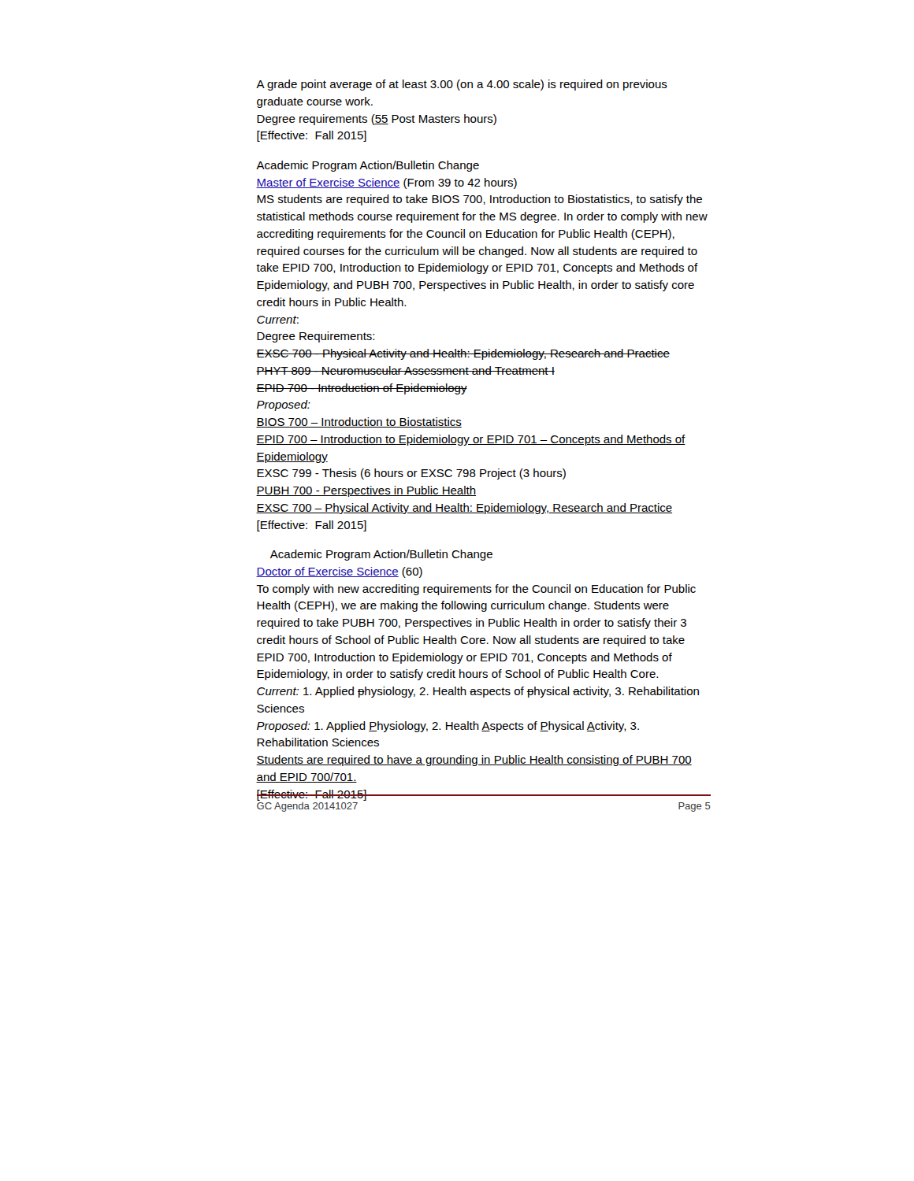A grade point average of at least 3.00 (on a 4.00 scale) is required on previous graduate course work.
Degree requirements (55 Post Masters hours)
[Effective: Fall 2015]
Academic Program Action/Bulletin Change
Master of Exercise Science (From 39 to 42 hours)
MS students are required to take BIOS 700, Introduction to Biostatistics, to satisfy the statistical methods course requirement for the MS degree. In order to comply with new accrediting requirements for the Council on Education for Public Health (CEPH), required courses for the curriculum will be changed. Now all students are required to take EPID 700, Introduction to Epidemiology or EPID 701, Concepts and Methods of Epidemiology, and PUBH 700, Perspectives in Public Health, in order to satisfy core credit hours in Public Health.
Current:
Degree Requirements:
EXSC 700 - Physical Activity and Health: Epidemiology, Research and Practice
PHYT 809 - Neuromuscular Assessment and Treatment I
EPID 700 - Introduction of Epidemiology
Proposed:
BIOS 700 – Introduction to Biostatistics
EPID 700 – Introduction to Epidemiology or EPID 701 – Concepts and Methods of Epidemiology
EXSC 799 - Thesis (6 hours or EXSC 798 Project (3 hours)
PUBH 700 - Perspectives in Public Health
EXSC 700 – Physical Activity and Health: Epidemiology, Research and Practice
[Effective: Fall 2015]
Academic Program Action/Bulletin Change
Doctor of Exercise Science (60)
To comply with new accrediting requirements for the Council on Education for Public Health (CEPH), we are making the following curriculum change. Students were required to take PUBH 700, Perspectives in Public Health in order to satisfy their 3 credit hours of School of Public Health Core. Now all students are required to take EPID 700, Introduction to Epidemiology or EPID 701, Concepts and Methods of Epidemiology, in order to satisfy credit hours of School of Public Health Core.
Current: 1. Applied physiology, 2. Health aspects of physical activity, 3. Rehabilitation Sciences
Proposed: 1. Applied Physiology, 2. Health Aspects of Physical Activity, 3. Rehabilitation Sciences
Students are required to have a grounding in Public Health consisting of PUBH 700 and EPID 700/701.
[Effective: Fall 2015]
GC Agenda 20141027 Page 5